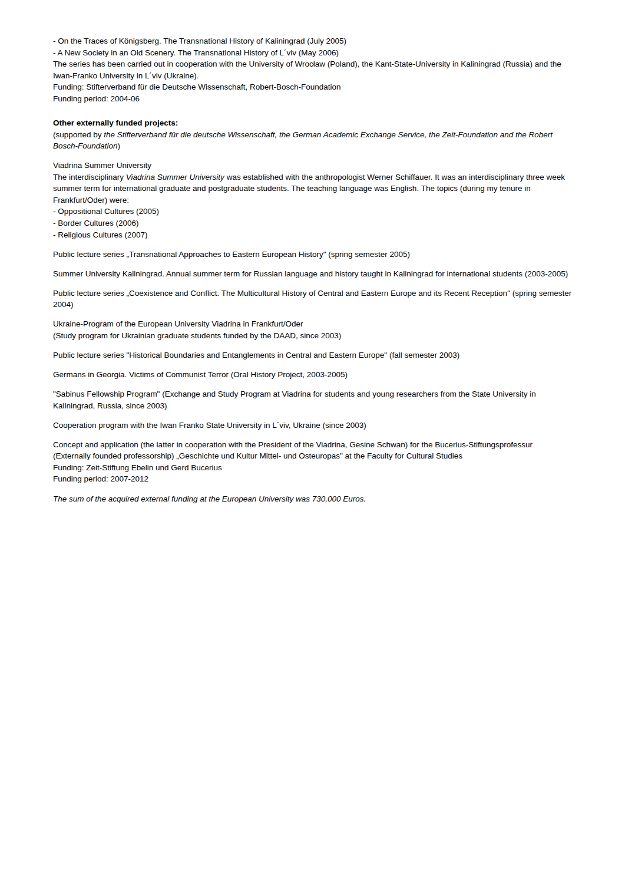- On the Traces of Königsberg. The Transnational History of Kaliningrad (July 2005)
- A New Society in an Old Scenery. The Transnational History of L´viv (May 2006)
The series has been carried out in cooperation with the University of Wrocław (Poland), the Kant-State-University in Kaliningrad (Russia) and the Iwan-Franko University in L´viv (Ukraine).
Funding: Stifterverband für die Deutsche Wissenschaft, Robert-Bosch-Foundation
Funding period: 2004-06
Other externally funded projects:
(supported by the Stifterverband für die deutsche Wissenschaft, the German Academic Exchange Service, the Zeit-Foundation and the Robert Bosch-Foundation)
Viadrina Summer University
The interdisciplinary Viadrina Summer University was established with the anthropologist Werner Schiffauer. It was an interdisciplinary three week summer term for international graduate and postgraduate students. The teaching language was English. The topics (during my tenure in Frankfurt/Oder) were:
- Oppositional Cultures (2005)
- Border Cultures (2006)
- Religious Cultures (2007)
Public lecture series „Transnational Approaches to Eastern European History" (spring semester 2005)
Summer University Kaliningrad. Annual summer term for Russian language and history taught in Kaliningrad for international students (2003-2005)
Public lecture series „Coexistence and Conflict. The Multicultural History of Central and Eastern Europe and its Recent Reception" (spring semester 2004)
Ukraine-Program of the European University Viadrina in Frankfurt/Oder
(Study program for Ukrainian graduate students funded by the DAAD, since 2003)
Public lecture series "Historical Boundaries and Entanglements in Central and Eastern Europe" (fall semester 2003)
Germans in Georgia. Victims of Communist Terror (Oral History Project, 2003-2005)
"Sabinus Fellowship Program" (Exchange and Study Program at Viadrina for students and young researchers from the State University in Kaliningrad, Russia, since 2003)
Cooperation program with the Iwan Franko State University in L´viv, Ukraine (since 2003)
Concept and application (the latter in cooperation with the President of the Viadrina, Gesine Schwan) for the Bucerius-Stiftungsprofessur (Externally founded professorship) „Geschichte und Kultur Mittel- und Osteuropas" at the Faculty for Cultural Studies
Funding: Zeit-Stiftung Ebelin und Gerd Bucerius
Funding period: 2007-2012
The sum of the acquired external funding at the European University was 730,000 Euros.